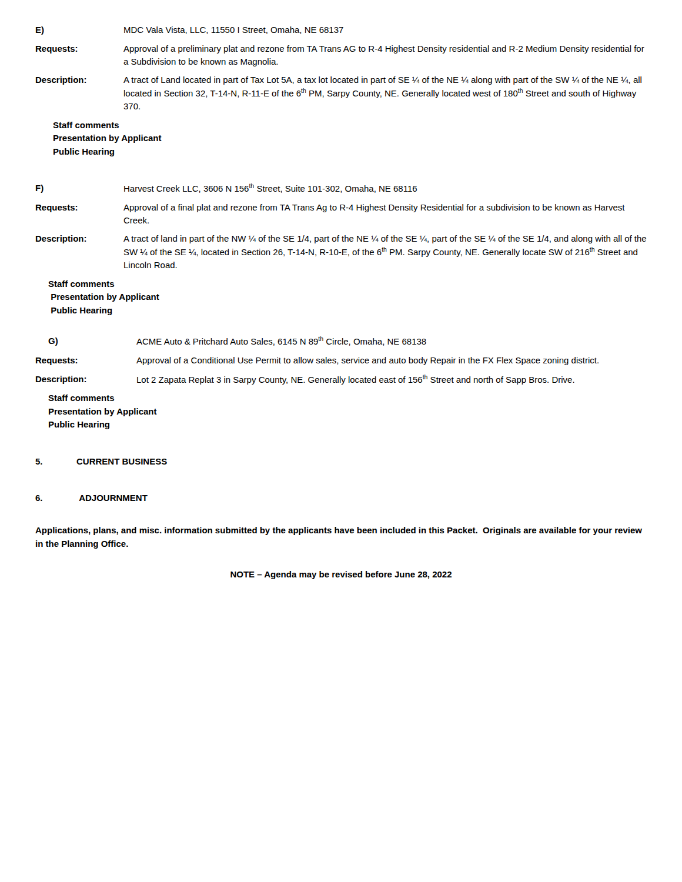| E) | MDC Vala Vista, LLC, 11550 I Street, Omaha, NE 68137 |
| Requests: | Approval of a preliminary plat and rezone from TA Trans AG to R-4 Highest Density residential and R-2 Medium Density residential for a Subdivision to be known as Magnolia. |
| Description: | A tract of Land located in part of Tax Lot 5A, a tax lot located in part of SE ¼ of the NE ¼ along with part of the SW ¼ of the NE ¼, all located in Section 32, T-14-N, R-11-E of the 6 th PM, Sarpy County, NE. Generally located west of 180 th Street and south of Highway 370. |
Staff comments
Presentation by Applicant
Public Hearing
| F) | Harvest Creek LLC, 3606 N 156 th Street, Suite 101-302, Omaha, NE 68116 |
| Requests: | Approval of a final plat and rezone from TA Trans Ag to R-4 Highest Density Residential for a subdivision to be known as Harvest Creek. |
| Description: | A tract of land in part of the NW ¼ of the SE 1/4, part of the NE ¼ of the SE ¼, part of the SE ¼ of the SE 1/4, and along with all of the SW ¼ of the SE ¼, located in Section 26, T-14-N, R-10-E, of the 6 th PM. Sarpy County, NE. Generally locate SW of 216 th Street and Lincoln Road. |
Staff comments
Presentation by Applicant
Public Hearing
| G) | ACME Auto & Pritchard Auto Sales, 6145 N 89 th Circle, Omaha, NE 68138 |
| Requests: | Approval of a Conditional Use Permit to allow sales, service and auto body Repair in the FX Flex Space zoning district. |
| Description: | Lot 2 Zapata Replat 3 in Sarpy County, NE. Generally located east of 156 th Street and north of Sapp Bros. Drive. |
Staff comments
Presentation by Applicant
Public Hearing
5. CURRENT BUSINESS
6. ADJOURNMENT
Applications, plans, and misc. information submitted by the applicants have been included in this Packet. Originals are available for your review in the Planning Office.
NOTE – Agenda may be revised before June 28, 2022